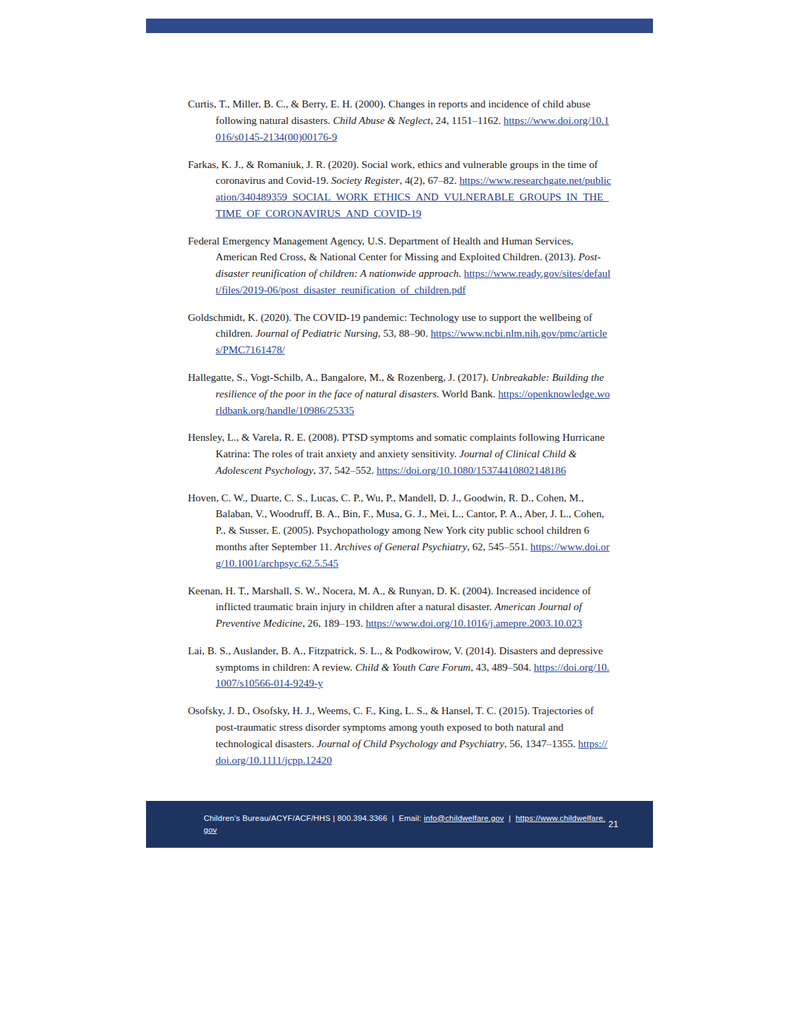Curtis, T., Miller, B. C., & Berry, E. H. (2000). Changes in reports and incidence of child abuse following natural disasters. Child Abuse & Neglect, 24, 1151–1162. https://www.doi.org/10.1016/s0145-2134(00)00176-9
Farkas, K. J., & Romaniuk, J. R. (2020). Social work, ethics and vulnerable groups in the time of coronavirus and Covid-19. Society Register, 4(2), 67–82. https://www.researchgate.net/publication/340489359_SOCIAL_WORK_ETHICS_AND_VULNERABLE_GROUPS_IN_THE_TIME_OF_CORONAVIRUS_AND_COVID-19
Federal Emergency Management Agency, U.S. Department of Health and Human Services, American Red Cross, & National Center for Missing and Exploited Children. (2013). Post-disaster reunification of children: A nationwide approach. https://www.ready.gov/sites/default/files/2019-06/post_disaster_reunification_of_children.pdf
Goldschmidt, K. (2020). The COVID-19 pandemic: Technology use to support the wellbeing of children. Journal of Pediatric Nursing, 53, 88–90. https://www.ncbi.nlm.nih.gov/pmc/articles/PMC7161478/
Hallegatte, S., Vogt-Schilb, A., Bangalore, M., & Rozenberg, J. (2017). Unbreakable: Building the resilience of the poor in the face of natural disasters. World Bank. https://openknowledge.worldbank.org/handle/10986/25335
Hensley, L., & Varela, R. E. (2008). PTSD symptoms and somatic complaints following Hurricane Katrina: The roles of trait anxiety and anxiety sensitivity. Journal of Clinical Child & Adolescent Psychology, 37, 542–552. https://doi.org/10.1080/15374410802148186
Hoven, C. W., Duarte, C. S., Lucas, C. P., Wu, P., Mandell, D. J., Goodwin, R. D., Cohen, M., Balaban, V., Woodruff, B. A., Bin, F., Musa, G. J., Mei, L., Cantor, P. A., Aber, J. L., Cohen, P., & Susser, E. (2005). Psychopathology among New York city public school children 6 months after September 11. Archives of General Psychiatry, 62, 545–551. https://www.doi.org/10.1001/archpsyc.62.5.545
Keenan, H. T., Marshall, S. W., Nocera, M. A., & Runyan, D. K. (2004). Increased incidence of inflicted traumatic brain injury in children after a natural disaster. American Journal of Preventive Medicine, 26, 189–193. https://www.doi.org/10.1016/j.amepre.2003.10.023
Lai, B. S., Auslander, B. A., Fitzpatrick, S. L., & Podkowirow, V. (2014). Disasters and depressive symptoms in children: A review. Child & Youth Care Forum, 43, 489–504. https://doi.org/10.1007/s10566-014-9249-y
Osofsky, J. D., Osofsky, H. J., Weems, C. F., King, L. S., & Hansel, T. C. (2015). Trajectories of post-traumatic stress disorder symptoms among youth exposed to both natural and technological disasters. Journal of Child Psychology and Psychiatry, 56, 1347–1355. https://doi.org/10.1111/jcpp.12420
Children’s Bureau/ACYF/ACF/HHS | 800.394.3366 | Email: info@childwelfare.gov | https://www.childwelfare.gov
21